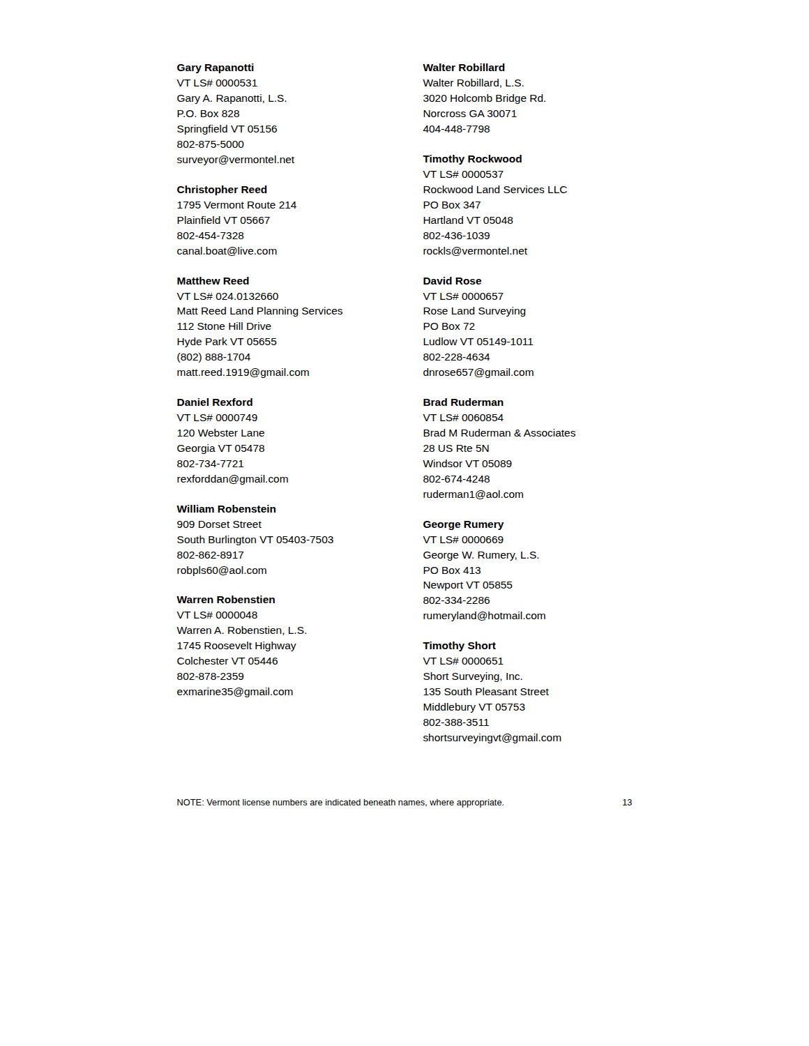Gary Rapanotti
VT LS# 0000531
Gary A. Rapanotti, L.S.
P.O. Box 828
Springfield VT 05156
802-875-5000
surveyor@vermontel.net
Christopher Reed
1795 Vermont Route 214
Plainfield VT 05667
802-454-7328
canal.boat@live.com
Matthew Reed
VT LS# 024.0132660
Matt Reed Land Planning Services
112 Stone Hill Drive
Hyde Park VT 05655
(802) 888-1704
matt.reed.1919@gmail.com
Daniel Rexford
VT LS# 0000749
120 Webster Lane
Georgia VT 05478
802-734-7721
rexforddan@gmail.com
William Robenstein
909 Dorset Street
South Burlington VT 05403-7503
802-862-8917
robpls60@aol.com
Warren Robenstien
VT LS# 0000048
Warren A. Robenstien, L.S.
1745 Roosevelt Highway
Colchester VT 05446
802-878-2359
exmarine35@gmail.com
Walter Robillard
Walter Robillard, L.S.
3020 Holcomb Bridge Rd.
Norcross GA 30071
404-448-7798
Timothy Rockwood
VT LS# 0000537
Rockwood Land Services LLC
PO Box 347
Hartland VT 05048
802-436-1039
rockls@vermontel.net
David Rose
VT LS# 0000657
Rose Land Surveying
PO Box 72
Ludlow VT 05149-1011
802-228-4634
dnrose657@gmail.com
Brad Ruderman
VT LS# 0060854
Brad M Ruderman & Associates
28 US Rte 5N
Windsor VT 05089
802-674-4248
ruderman1@aol.com
George Rumery
VT LS# 0000669
George W. Rumery, L.S.
PO Box 413
Newport VT 05855
802-334-2286
rumeryland@hotmail.com
Timothy Short
VT LS# 0000651
Short Surveying, Inc.
135 South Pleasant Street
Middlebury VT 05753
802-388-3511
shortsurveyingvt@gmail.com
NOTE: Vermont license numbers are indicated beneath names, where appropriate.
13